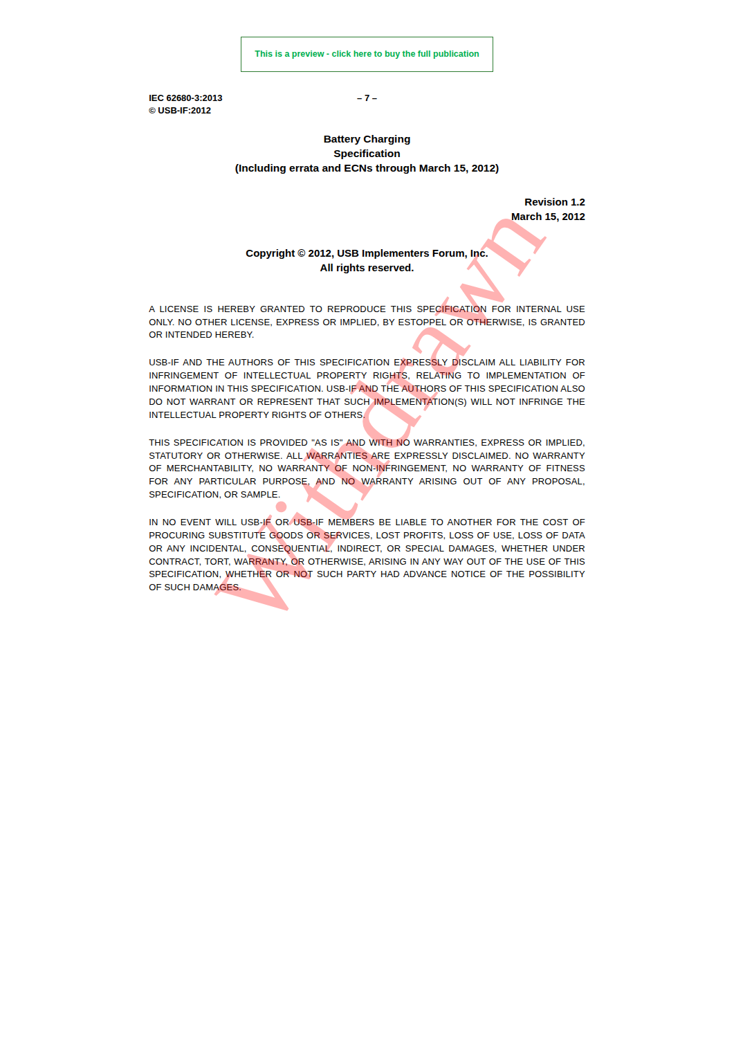This is a preview - click here to buy the full publication
Withdrawn
IEC 62680-3:2013
© USB-IF:2012
– 7 –
Battery Charging Specification (Including errata and ECNs through March 15, 2012)
Revision 1.2 March 15, 2012
Copyright © 2012, USB Implementers Forum, Inc. All rights reserved.
A LICENSE IS HEREBY GRANTED TO REPRODUCE THIS SPECIFICATION FOR INTERNAL USE ONLY. NO OTHER LICENSE, EXPRESS OR IMPLIED, BY ESTOPPEL OR OTHERWISE, IS GRANTED OR INTENDED HEREBY.
USB-IF AND THE AUTHORS OF THIS SPECIFICATION EXPRESSLY DISCLAIM ALL LIABILITY FOR INFRINGEMENT OF INTELLECTUAL PROPERTY RIGHTS, RELATING TO IMPLEMENTATION OF INFORMATION IN THIS SPECIFICATION. USB-IF AND THE AUTHORS OF THIS SPECIFICATION ALSO DO NOT WARRANT OR REPRESENT THAT SUCH IMPLEMENTATION(S) WILL NOT INFRINGE THE INTELLECTUAL PROPERTY RIGHTS OF OTHERS.
THIS SPECIFICATION IS PROVIDED "AS IS" AND WITH NO WARRANTIES, EXPRESS OR IMPLIED, STATUTORY OR OTHERWISE. ALL WARRANTIES ARE EXPRESSLY DISCLAIMED. NO WARRANTY OF MERCHANTABILITY, NO WARRANTY OF NON-INFRINGEMENT, NO WARRANTY OF FITNESS FOR ANY PARTICULAR PURPOSE, AND NO WARRANTY ARISING OUT OF ANY PROPOSAL, SPECIFICATION, OR SAMPLE.
IN NO EVENT WILL USB-IF OR USB-IF MEMBERS BE LIABLE TO ANOTHER FOR THE COST OF PROCURING SUBSTITUTE GOODS OR SERVICES, LOST PROFITS, LOSS OF USE, LOSS OF DATA OR ANY INCIDENTAL, CONSEQUENTIAL, INDIRECT, OR SPECIAL DAMAGES, WHETHER UNDER CONTRACT, TORT, WARRANTY, OR OTHERWISE, ARISING IN ANY WAY OUT OF THE USE OF THIS SPECIFICATION, WHETHER OR NOT SUCH PARTY HAD ADVANCE NOTICE OF THE POSSIBILITY OF SUCH DAMAGES.